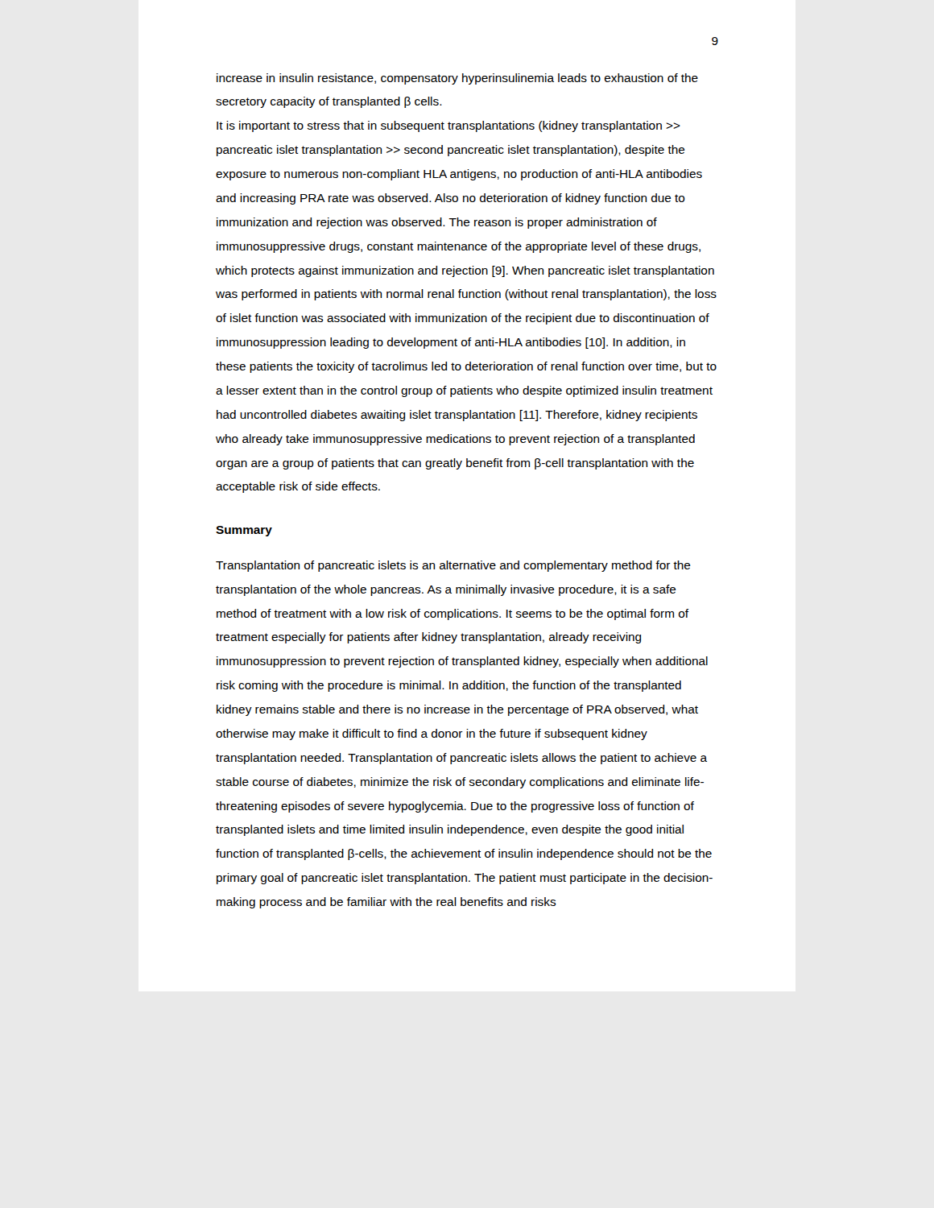9
increase in insulin resistance, compensatory hyperinsulinemia leads to exhaustion of the secretory capacity of transplanted β cells.
It is important to stress that in subsequent transplantations (kidney transplantation >> pancreatic islet transplantation >> second pancreatic islet transplantation), despite the exposure to numerous non-compliant HLA antigens, no production of anti-HLA antibodies and increasing PRA rate was observed. Also no deterioration of kidney function due to immunization and rejection was observed. The reason is proper administration of immunosuppressive drugs, constant maintenance of the appropriate level of these drugs, which protects against immunization and rejection [9]. When pancreatic islet transplantation was performed in patients with normal renal function (without renal transplantation), the loss of islet function was associated with immunization of the recipient due to discontinuation of immunosuppression leading to development of anti-HLA antibodies [10]. In addition, in these patients the toxicity of tacrolimus led to deterioration of renal function over time, but to a lesser extent than in the control group of patients who despite optimized insulin treatment had uncontrolled diabetes awaiting islet transplantation [11]. Therefore, kidney recipients who already take immunosuppressive medications to prevent rejection of a transplanted organ are a group of patients that can greatly benefit from β-cell transplantation with the acceptable risk of side effects.
Summary
Transplantation of pancreatic islets is an alternative and complementary method for the transplantation of the whole pancreas. As a minimally invasive procedure, it is a safe method of treatment with a low risk of complications. It seems to be the optimal form of treatment especially for patients after kidney transplantation, already receiving immunosuppression to prevent rejection of transplanted kidney, especially when additional risk coming with the procedure is minimal. In addition, the function of the transplanted kidney remains stable and there is no increase in the percentage of PRA observed, what otherwise may make it difficult to find a donor in the future if subsequent kidney transplantation needed. Transplantation of pancreatic islets allows the patient to achieve a stable course of diabetes, minimize the risk of secondary complications and eliminate life-threatening episodes of severe hypoglycemia. Due to the progressive loss of function of transplanted islets and time limited insulin independence, even despite the good initial function of transplanted β-cells, the achievement of insulin independence should not be the primary goal of pancreatic islet transplantation. The patient must participate in the decision-making process and be familiar with the real benefits and risks